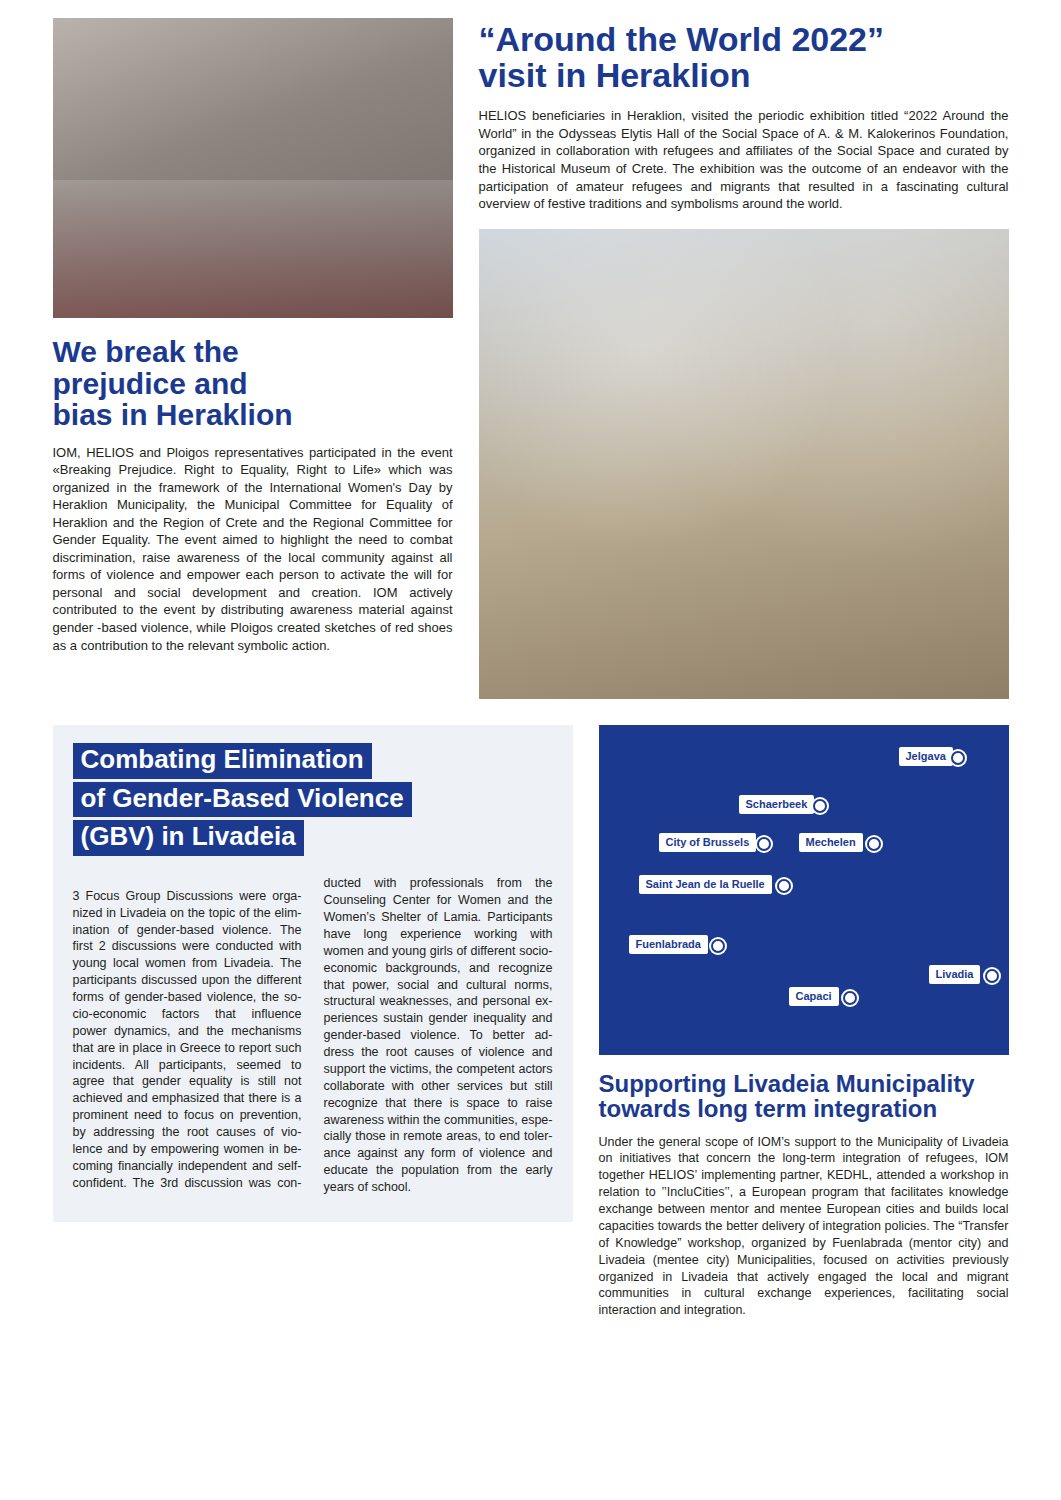We break the
prejudice and
bias in Heraklion
IOM, HELIOS and Ploigos representatives participated in the event «Breaking Prejudice. Right to Equality, Right to Life» which was organized in the framework of the International Women's Day by Heraklion Municipality, the Municipal Committee for Equality of Heraklion and the Region of Crete and the Regional Committee for Gender Equality. The event aimed to highlight the need to combat discrimination, raise awareness of the local community against all forms of violence and empower each person to activate the will for personal and social development and creation. IOM actively contributed to the event by distributing awareness material against gender -based violence, while Ploigos created sketches of red shoes as a contribution to the relevant symbolic action.
“Around the World 2022”
visit in Heraklion
HELIOS beneficiaries in Heraklion, visited the periodic exhibition titled “2022 Around the World” in the Odysseas Elytis Hall of the Social Space of A. & M. Kalokerinos Foundation, organized in collaboration with refugees and affiliates of the Social Space and curated by the Historical Museum of Crete. The exhibition was the outcome of an endeavor with the participation of amateur refugees and migrants that resulted in a fascinating cultural overview of festive traditions and symbolisms around the world.
Combating Elimination
of Gender-Based Violence
(GBV) in Livadeia
3 Focus Group Discussions were organized in Livadeia on the topic of the elimination of gender-based violence. The first 2 discussions were conducted with young local women from Livadeia. The participants discussed upon the different forms of gender-based violence, the socio-economic factors that influence power dynamics, and the mechanisms that are in place in Greece to report such incidents. All participants, seemed to agree that gender equality is still not achieved and emphasized that there is a prominent need to focus on prevention, by addressing the root causes of violence and by empowering women in becoming financially independent and self-confident. The 3rd discussion was conducted with professionals from the Counseling Center for Women and the Women’s Shelter of Lamia. Participants have long experience working with women and young girls of different socio-economic backgrounds, and recognize that power, social and cultural norms, structural weaknesses, and personal experiences sustain gender inequality and gender-based violence. To better address the root causes of violence and support the victims, the competent actors collaborate with other services but still recognize that there is space to raise awareness within the communities, especially those in remote areas, to end tolerance against any form of violence and educate the population from the early years of school.
Jelgava Schaerbeek City of Brussels Mechelen Saint Jean de la Ruelle Fuenlabrada Capaci Livadia
Supporting Livadeia Municipality
towards long term integration
Under the general scope of IOM’s support to the Municipality of Livadeia on initiatives that concern the long-term integration of refugees, IOM together HELIOS’ implementing partner, KEDHL, attended a workshop in relation to ’’IncluCities’’, a European program that facilitates knowledge exchange between mentor and mentee European cities and builds local capacities towards the better delivery of integration policies. The “Transfer of Knowledge” workshop, organized by Fuenlabrada (mentor city) and Livadeia (mentee city) Municipalities, focused on activities previously organized in Livadeia that actively engaged the local and migrant communities in cultural exchange experiences, facilitating social interaction and integration.